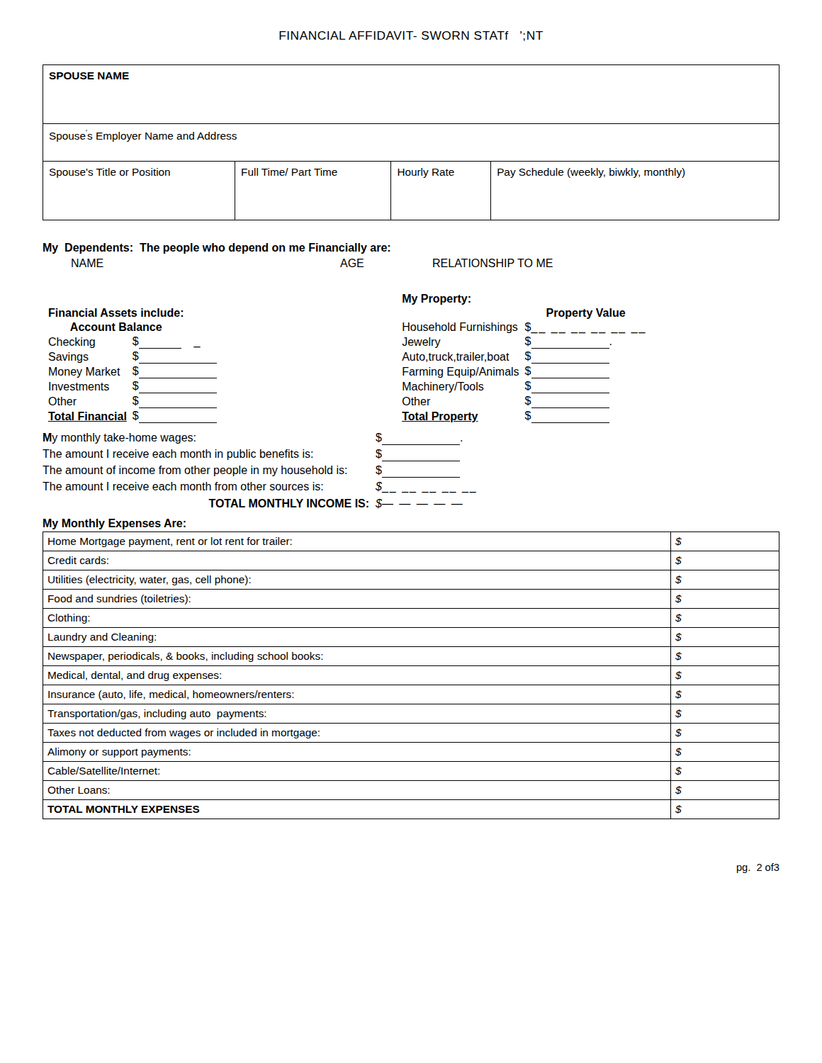FINANCIAL AFFIDAVIT- SWORN STATf ';NT
| SPOUSE NAME |
| Spouse ' s Employer Name and Address |
| Spouse's Title or Position | Full Time/ Part Time | Hourly Rate | Pay Schedule (weekly, biwkly, monthly) |
My Dependents: The people who depend on me Financially are:
NAME AGE RELATIONSHIP TO ME
| / Financial Assets include: / / Account Balance / / Checking / $ _ / / Savings / $ / / Money Market / $ / / Investments / $ / / Other / $ / / Total Financial / $ / | / My Property: / / / / Property Value / / Household Furnishings / $ __ __ __ __ __ __ / / Jewelry / $ . / / Auto,truck,trailer,boat / $ / / Farming Equip/Animals / $ / / Machinery/Tools / $ / / Other / $ / / Total Property / $ / |
My monthly take-home wages:$ .
The amount I receive each month in public benefits is:$
The amount of income from other people in my household is:$
The amount I receive each month from other sources is:$__ __ __ __ __
TOTAL MONTHLY INCOME IS: $— — — — —
My Monthly Expenses Are:
| Home Mortgage payment, rent or lot rent for trailer: | $ |
| Credit cards: | $ |
| Utilities (electricity, water, gas, cell phone): | $ |
| Food and sundries (toiletries): | $ |
| Clothing: | $ |
| Laundry and Cleaning: | $ |
| Newspaper, periodicals, & books, including school books: | $ |
| Medical, dental, and drug expenses: | $ |
| Insurance (auto, life, medical, homeowners/renters: | $ |
| Transportation/gas, including auto payments: | $ |
| Taxes not deducted from wages or included in mortgage: | $ |
| Alimony or support payments: | $ |
| Cable/Satellite/Internet: | $ |
| Other Loans: | $ |
| TOTAL MONTHLY EXPENSES | $ |
pg. 2 of3